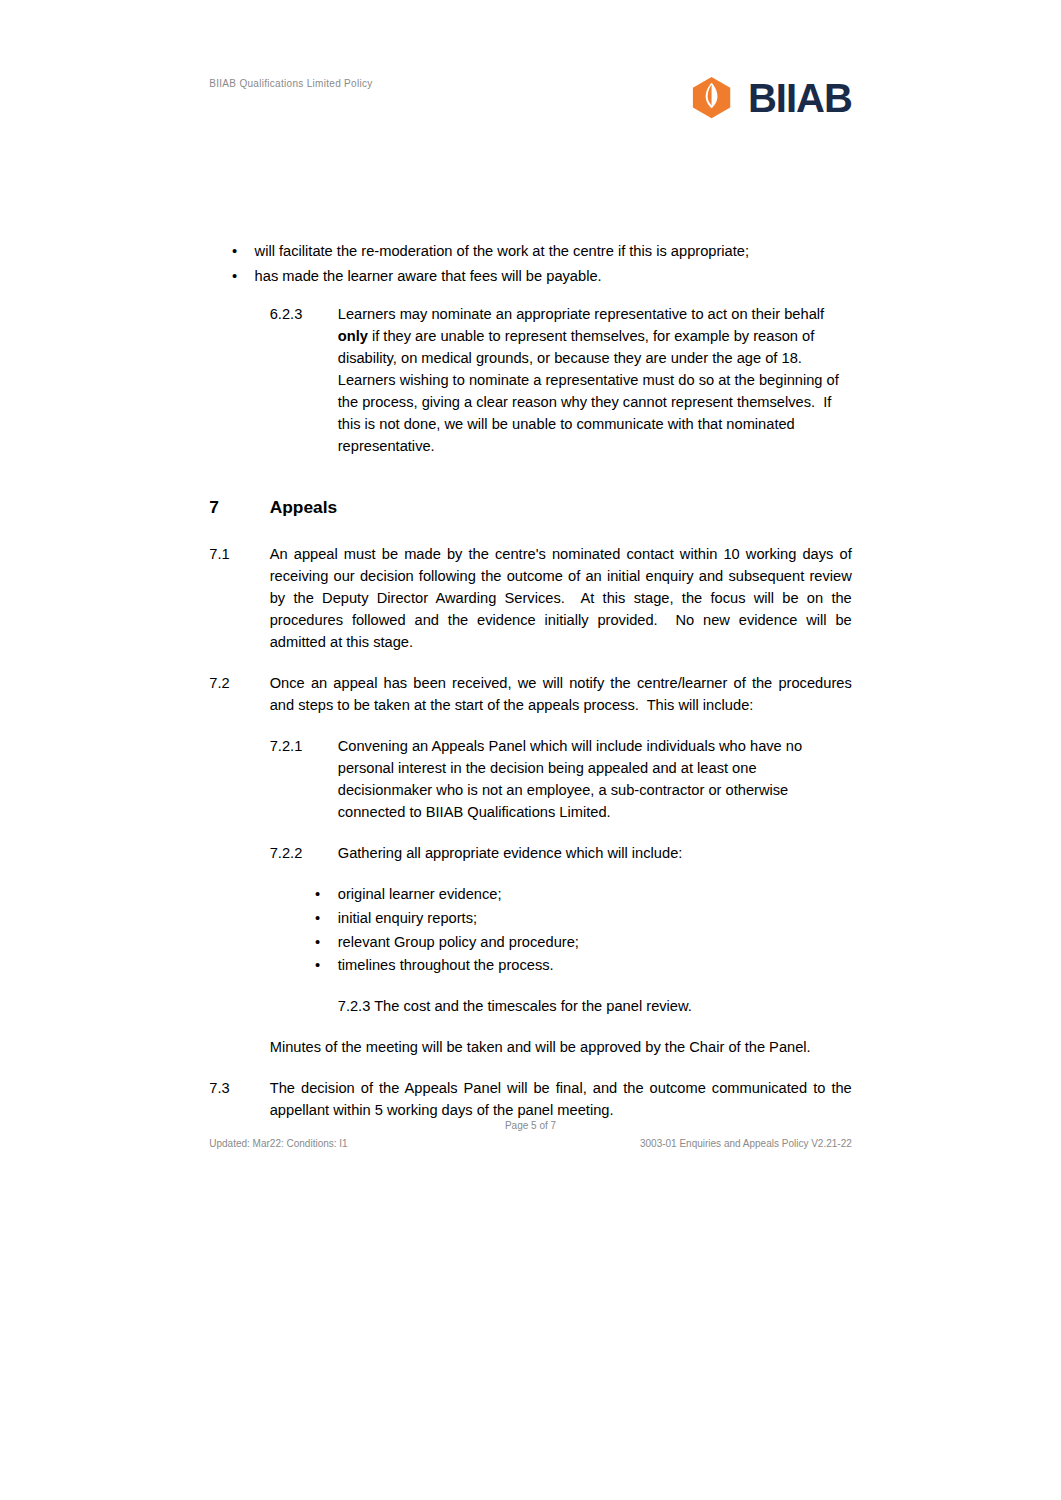BIIAB Qualifications Limited Policy
BIIAB
will facilitate the re-moderation of the work at the centre if this is appropriate;
has made the learner aware that fees will be payable.
6.2.3
Learners may nominate an appropriate representative to act on their behalf only if they are unable to represent themselves, for example by reason of disability, on medical grounds, or because they are under the age of 18. Learners wishing to nominate a representative must do so at the beginning of the process, giving a clear reason why they cannot represent themselves. If this is not done, we will be unable to communicate with that nominated representative.
7 Appeals
7.1
An appeal must be made by the centre's nominated contact within 10 working days of receiving our decision following the outcome of an initial enquiry and subsequent review by the Deputy Director Awarding Services. At this stage, the focus will be on the procedures followed and the evidence initially provided. No new evidence will be admitted at this stage.
7.2
Once an appeal has been received, we will notify the centre/learner of the procedures and steps to be taken at the start of the appeals process. This will include:
7.2.1
Convening an Appeals Panel which will include individuals who have no personal interest in the decision being appealed and at least one decisionmaker who is not an employee, a sub-contractor or otherwise connected to BIIAB Qualifications Limited.
7.2.2
Gathering all appropriate evidence which will include:
original learner evidence;
initial enquiry reports;
relevant Group policy and procedure;
timelines throughout the process.
7.2.3 The cost and the timescales for the panel review.
Minutes of the meeting will be taken and will be approved by the Chair of the Panel.
7.3
The decision of the Appeals Panel will be final, and the outcome communicated to the appellant within 5 working days of the panel meeting.
Page 5 of 7
Updated: Mar22: Conditions: I1 3003-01 Enquiries and Appeals Policy V2.21-22